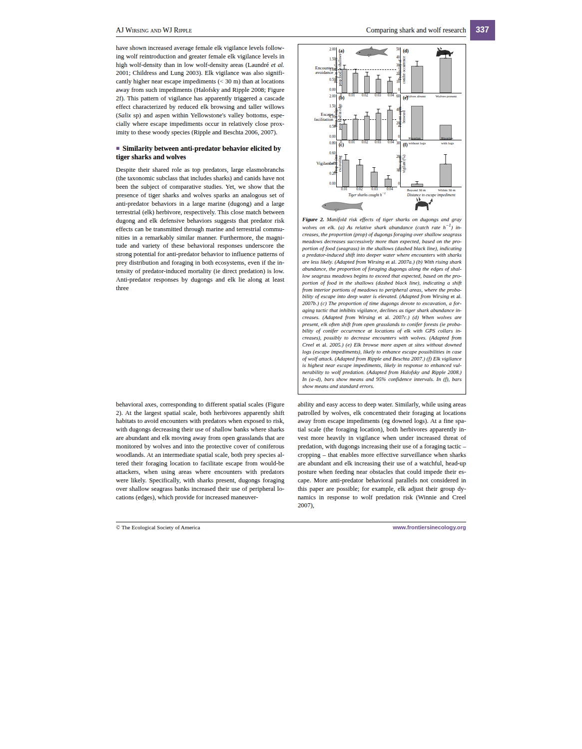337
AJ Wirsing and WJ Ripple
Comparing shark and wolf research
have shown increased average female elk vigilance levels following wolf reintroduction and greater female elk vigilance levels in high wolf-density than in low wolf-density areas (Laundré et al. 2001; Childress and Lung 2003). Elk vigilance was also significantly higher near escape impediments (< 30 m) than at locations away from such impediments (Halofsky and Ripple 2008; Figure 2f). This pattern of vigilance has apparently triggered a cascade effect characterized by reduced elk browsing and taller willows (Salix sp) and aspen within Yellowstone's valley bottoms, especially where escape impediments occur in relatively close proximity to these woody species (Ripple and Beschta 2006, 2007).
Similarity between anti-predator behavior elicited by tiger sharks and wolves
Despite their shared role as top predators, large elasmobranchs (the taxonomic subclass that includes sharks) and canids have not been the subject of comparative studies. Yet, we show that the presence of tiger sharks and wolves sparks an analogous set of anti-predator behaviors in a large marine (dugong) and a large terrestrial (elk) herbivore, respectively. This close match between dugong and elk defensive behaviors suggests that predator risk effects can be transmitted through marine and terrestrial communities in a remarkably similar manner. Furthermore, the magnitude and variety of these behavioral responses underscore the strong potential for anti-predator behavior to influence patterns of prey distribution and foraging in both ecosystems, even if the intensity of predator-induced mortality (ie direct predation) is low. Anti-predator responses by dugongs and elk lie along at least three
Encounter
avoidance
Escape
facilitation
Vigilance
(a)
Prop in shallows/
prop food in shallows
2.001.501.000.500.00
00.010.020.030.04
(d)
Probability of
conifer occurrence
50403020100
Wolves absent Wolves present
(b)
Prop in edge/
prop food in edge
2.001.501.000.500.00
00.010.020.030.04
(e)
Percent aspen
browsed
6040200
Riparian
without logs Riparian
with logs
(c)
Prop of time
excavating
0.800.600.400.200.00
0.010.020.030.04
Tiger sharks caught h−1
(f)
Time spent
vigilant (%)
3020100
Beyond 30 m Within 30 m
Distance to escape impediment
Figure 2. Manifold risk effects of tiger sharks on dugongs and gray wolves on elk. (a) As relative shark abundance (catch rate h−1) increases, the proportion (prop) of dugongs foraging over shallow seagrass meadows decreases successively more than expected, based on the proportion of food (seagrass) in the shallows (dashed black line), indicating a predator-induced shift into deeper water where encounters with sharks are less likely. (Adapted from Wirsing et al. 2007a.) (b) With rising shark abundance, the proportion of foraging dugongs along the edges of shallow seagrass meadows begins to exceed that expected, based on the proportion of food in the shallows (dashed black line), indicating a shift from interior portions of meadows to peripheral areas, where the probability of escape into deep water is elevated. (Adapted from Wirsing et al. 2007b.) (c) The proportion of time dugongs devote to excavation, a foraging tactic that inhibits vigilance, declines as tiger shark abundance increases. (Adapted from Wirsing et al. 2007c.) (d) When wolves are present, elk often shift from open grasslands to conifer forests (ie probability of conifer occurrence at locations of elk with GPS collars increases), possibly to decrease encounters with wolves. (Adapted from Creel et al. 2005.) (e) Elk browse more aspen at sites without downed logs (escape impediments), likely to enhance escape possibilities in case of wolf attack. (Adapted from Ripple and Beschta 2007.) (f) Elk vigilance is highest near escape impediments, likely in response to enhanced vulnerability to wolf predation. (Adapted from Halofsky and Ripple 2008.) In (a–d), bars show means and 95% confidence intervals. In (f), bars show means and standard errors.
behavioral axes, corresponding to different spatial scales (Figure 2). At the largest spatial scale, both herbivores apparently shift habitats to avoid encounters with predators when exposed to risk, with dugongs decreasing their use of shallow banks where sharks are abundant and elk moving away from open grasslands that are monitored by wolves and into the protective cover of coniferous woodlands. At an intermediate spatial scale, both prey species altered their foraging location to facilitate escape from would-be attackers, when using areas where encounters with predators were likely. Specifically, with sharks present, dugongs foraging over shallow seagrass banks increased their use of peripheral locations (edges), which provide for increased maneuver-
ability and easy access to deep water. Similarly, while using areas patrolled by wolves, elk concentrated their foraging at locations away from escape impediments (eg downed logs). At a fine spatial scale (the foraging location), both herbivores apparently invest more heavily in vigilance when under increased threat of predation, with dugongs increasing their use of a foraging tactic – cropping – that enables more effective surveillance when sharks are abundant and elk increasing their use of a watchful, head-up posture when feeding near obstacles that could impede their escape. More anti-predator behavioral parallels not considered in this paper are possible; for example, elk adjust their group dynamics in response to wolf predation risk (Winnie and Creel 2007),
© The Ecological Society of America
www.frontiersinecology.org